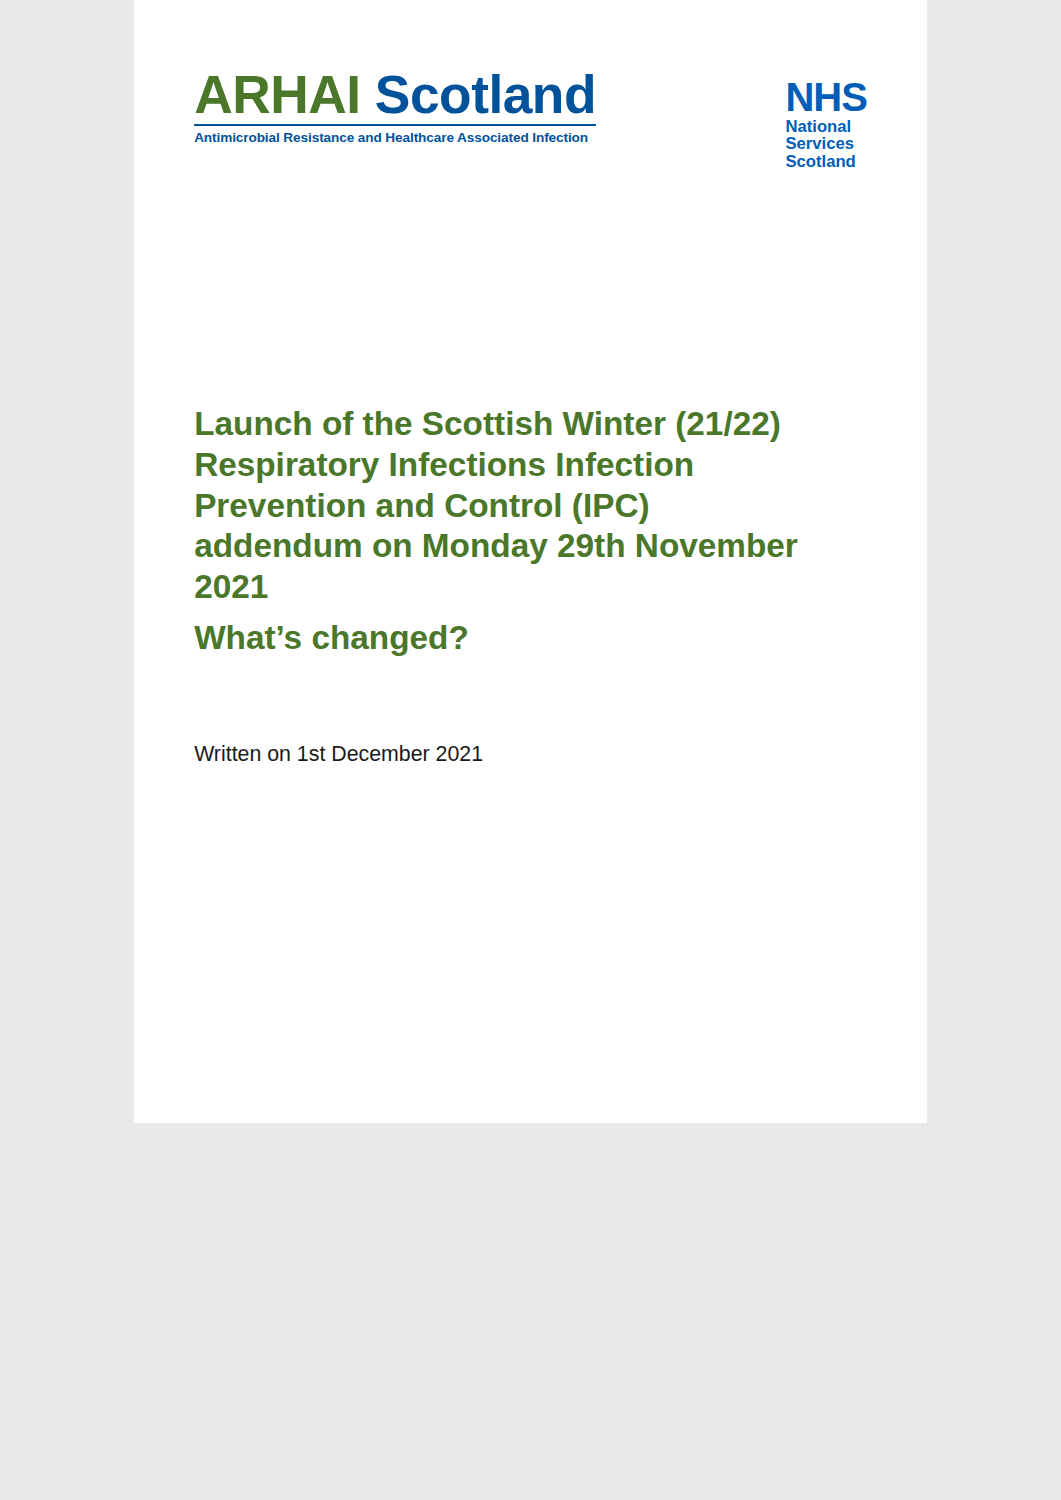ARHAI Scotland
Antimicrobial Resistance and Healthcare Associated Infection
NHS National Services Scotland
Launch of the Scottish Winter (21/22) Respiratory Infections Infection Prevention and Control (IPC) addendum on Monday 29th November 2021
What’s changed?
Written on 1st December 2021